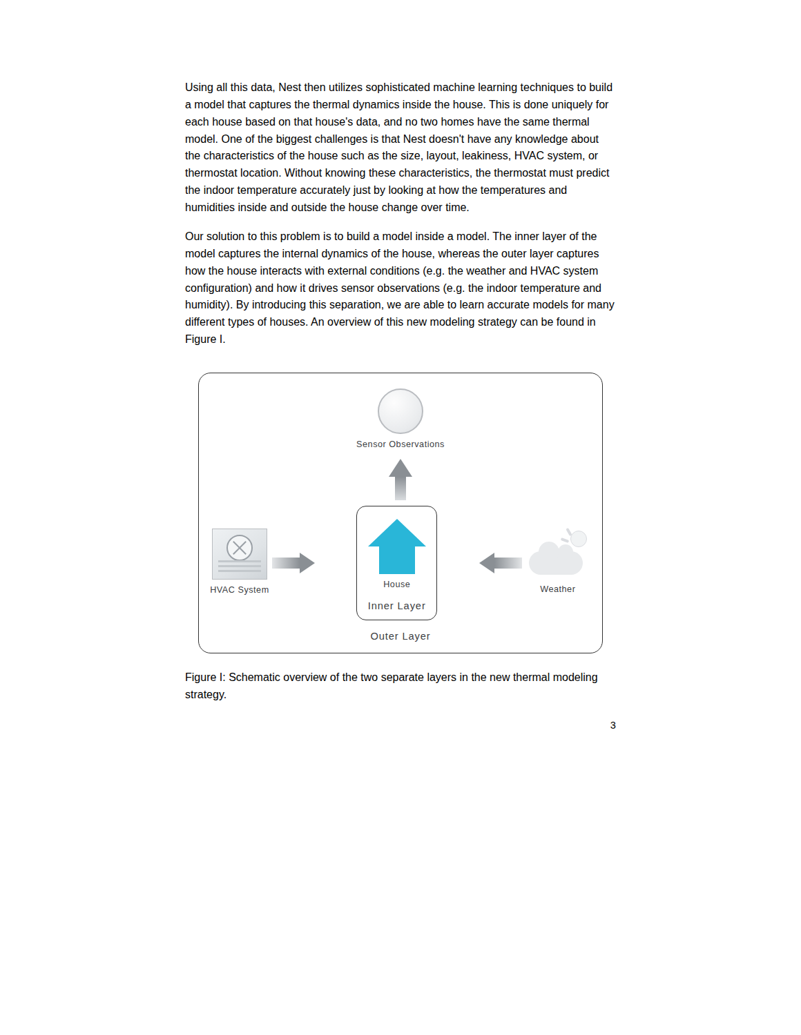Using all this data, Nest then utilizes sophisticated machine learning techniques to build a model that captures the thermal dynamics inside the house. This is done uniquely for each house based on that house's data, and no two homes have the same thermal model. One of the biggest challenges is that Nest doesn't have any knowledge about the characteristics of the house such as the size, layout, leakiness, HVAC system, or thermostat location. Without knowing these characteristics, the thermostat must predict the indoor temperature accurately just by looking at how the temperatures and humidities inside and outside the house change over time.
Our solution to this problem is to build a model inside a model. The inner layer of the model captures the internal dynamics of the house, whereas the outer layer captures how the house interacts with external conditions (e.g. the weather and HVAC system configuration) and how it drives sensor observations (e.g. the indoor temperature and humidity). By introducing this separation, we are able to learn accurate models for many different types of houses. An overview of this new modeling strategy can be found in Figure I.
Sensor Observations
HVAC System
House
Inner Layer
Weather
Outer Layer
Figure I: Schematic overview of the two separate layers in the new thermal modeling strategy.
3